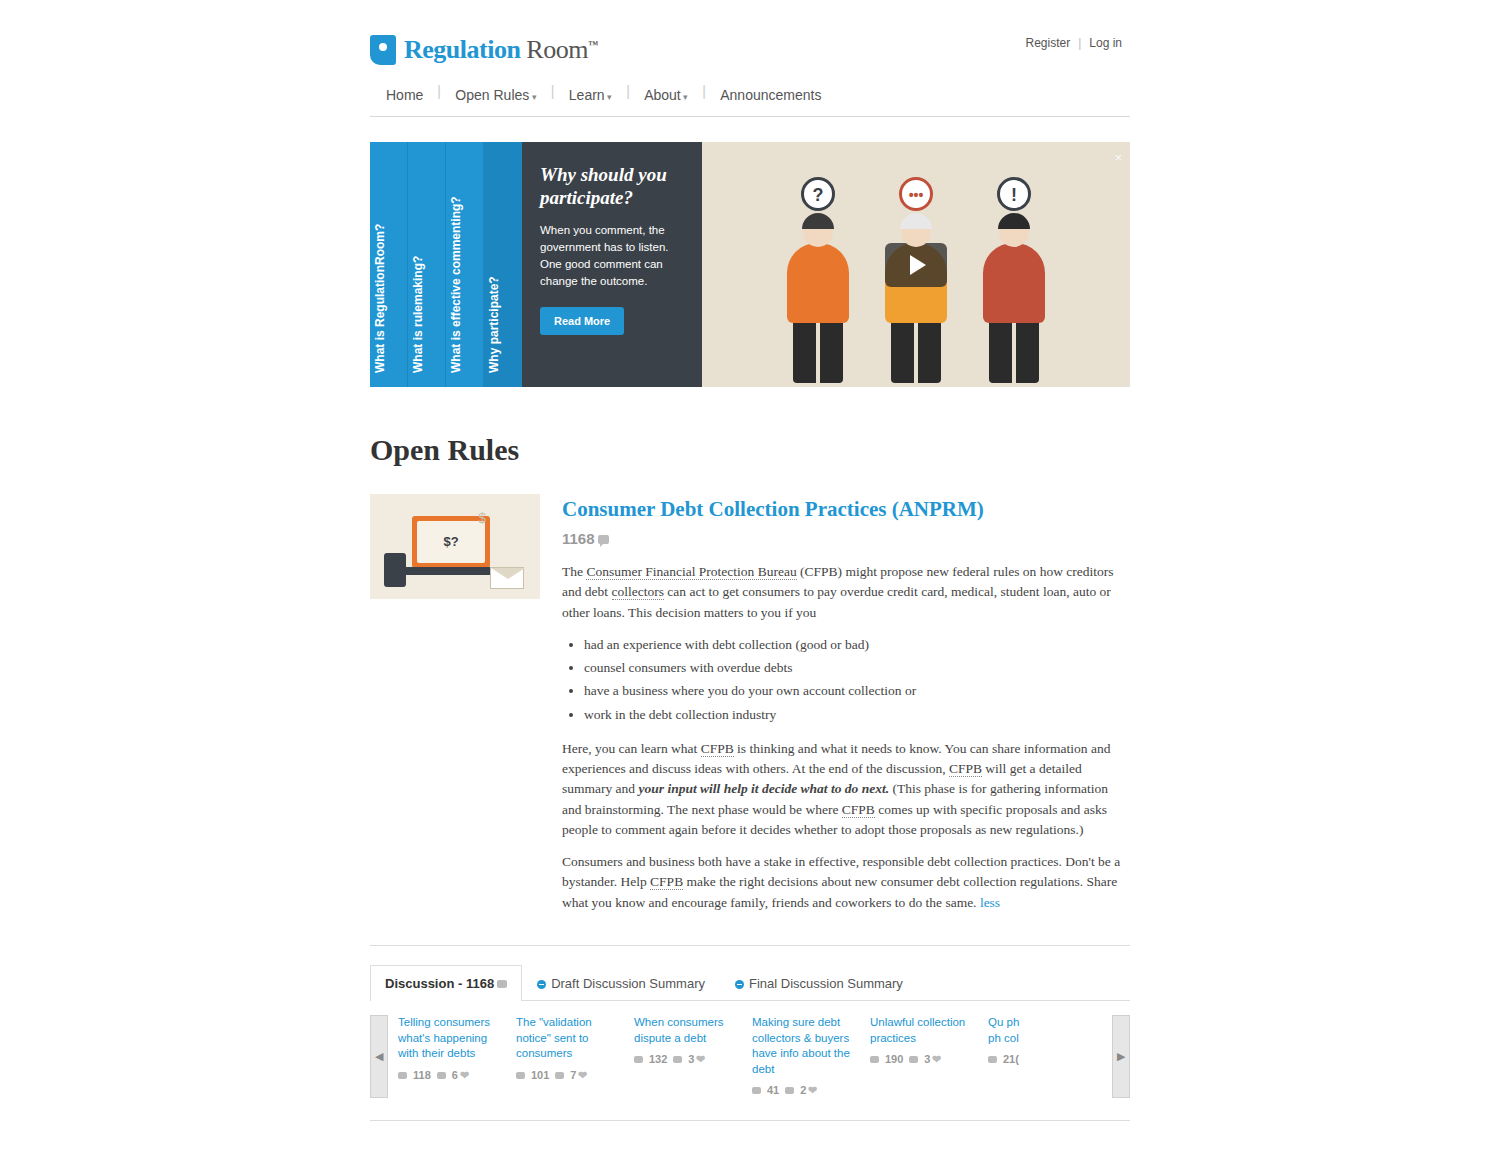Register|Log in
Regulation Room™
Home
Open Rules
Learn
About
Announcements
What is RegulationRoom?
What is rulemaking?
What is effective commenting?
Why participate?
Why should you participate?
When you comment, the government has to listen. One good comment can change the outcome.
Read More
×
?
•••
!
Open Rules
$?
$
Consumer Debt Collection Practices (ANPRM)
1168
The Consumer Financial Protection Bureau (CFPB) might propose new federal rules on how creditors and debt collectors can act to get consumers to pay overdue credit card, medical, student loan, auto or other loans. This decision matters to you if you
had an experience with debt collection (good or bad)
counsel consumers with overdue debts
have a business where you do your own account collection or
work in the debt collection industry
Here, you can learn what CFPB is thinking and what it needs to know. You can share information and experiences and discuss ideas with others. At the end of the discussion, CFPB will get a detailed summary and your input will help it decide what to do next. (This phase is for gathering information and brainstorming. The next phase would be where CFPB comes up with specific proposals and asks people to comment again before it decides whether to adopt those proposals as new regulations.)
Consumers and business both have a stake in effective, responsible debt collection practices. Don't be a bystander. Help CFPB make the right decisions about new consumer debt collection regulations. Share what you know and encourage family, friends and coworkers to do the same. less
Discussion - 1168 Draft Discussion Summary Final Discussion Summary
◀
Telling consumers what's happening with their debts
118 6❤
The "validation notice" sent to consumers
101 7❤
When consumers dispute a debt
132 3❤
Making sure debt collectors & buyers have info about the debt
41 2❤
Unlawful collection practices
190 3❤
Qu ph ph col
21(
▶